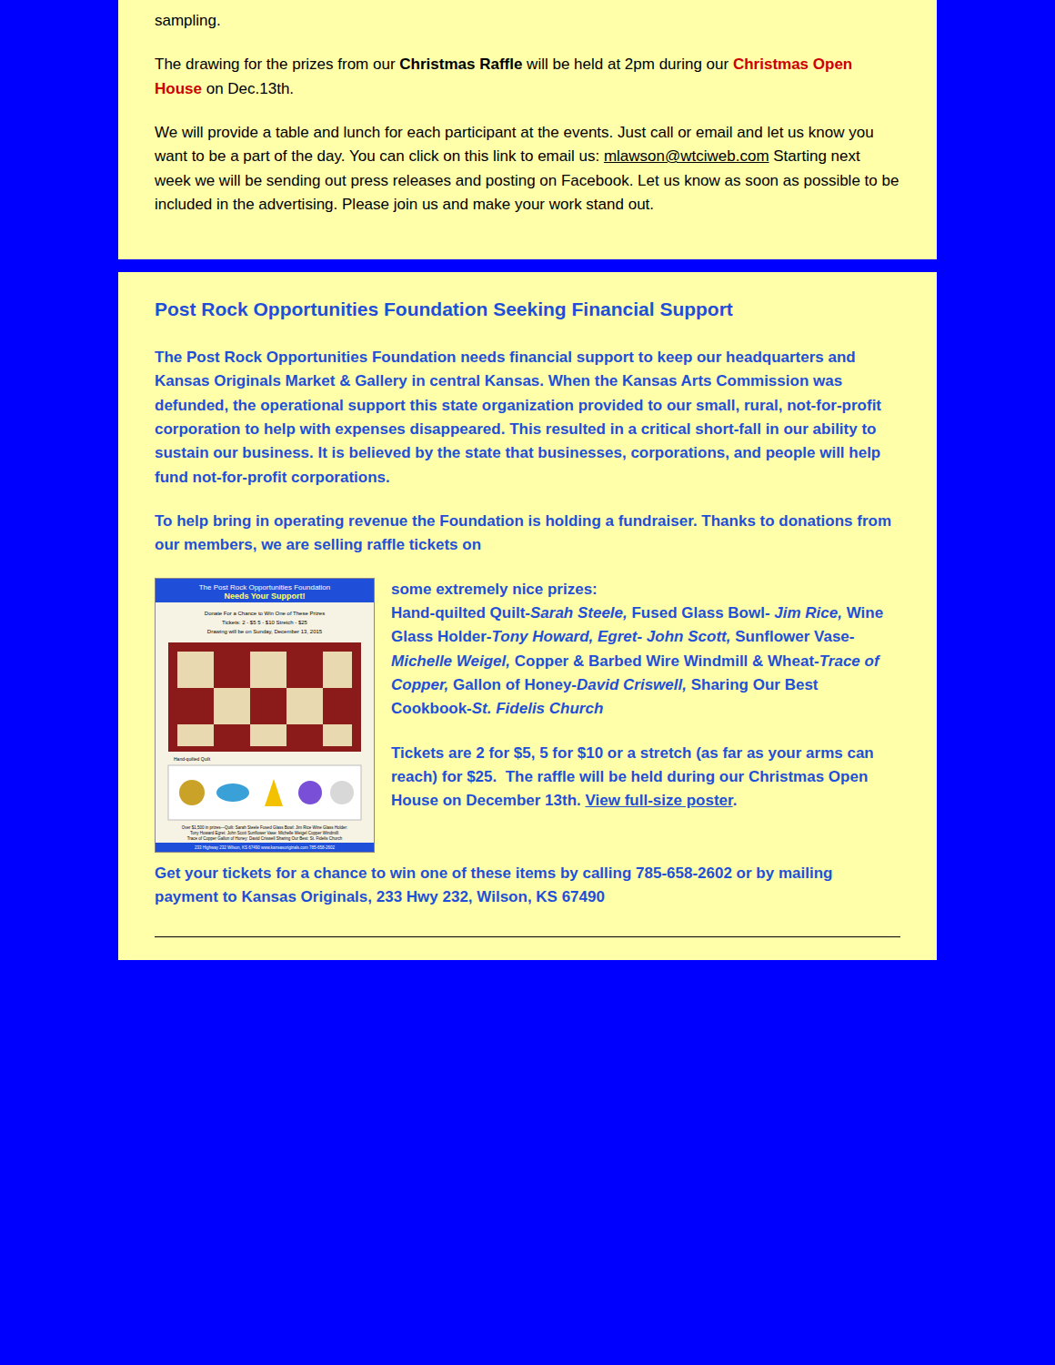sampling.
The drawing for the prizes from our Christmas Raffle will be held at 2pm during our Christmas Open House on Dec.13th.
We will provide a table and lunch for each participant at the events. Just call or email and let us know you want to be a part of the day. You can click on this link to email us: mlawson@wtciweb.com Starting next week we will be sending out press releases and posting on Facebook. Let us know as soon as possible to be included in the advertising. Please join us and make your work stand out.
Post Rock Opportunities Foundation Seeking Financial Support
The Post Rock Opportunities Foundation needs financial support to keep our headquarters and Kansas Originals Market & Gallery in central Kansas. When the Kansas Arts Commission was defunded, the operational support this state organization provided to our small, rural, not-for-profit corporation to help with expenses disappeared. This resulted in a critical short-fall in our ability to sustain our business. It is believed by the state that businesses, corporations, and people will help fund not-for-profit corporations.
To help bring in operating revenue the Foundation is holding a fundraiser. Thanks to donations from our members, we are selling raffle tickets on
The Post Rock Opportunities Foundation Needs Your Support! Donate For a Chance to Win One of These Prizes Tickets: 2 - $5 5 - $10 Stretch - $25 Drawing will be on Sunday, December 13, 2015 Hand-quilted Quilt Over $1,500 in prizes—Quilt: Sarah Steele Fused Glass Bowl: Jim Rice Wine Glass Holder: Tony Howard Egret: John Scott Sunflower Vase: Michelle Weigel Copper Windmill: Trace of Copper Gallon of Honey: David Criswell Sharing Our Best: St. Fidelis Church 233 Highway 232 Wilson, KS 67490 www.kansasoriginals.com 785-658-2602
some extremely nice prizes:
Hand-quilted Quilt-Sarah Steele, Fused Glass Bowl- Jim Rice, Wine Glass Holder-Tony Howard, Egret- John Scott, Sunflower Vase-Michelle Weigel, Copper & Barbed Wire Windmill & Wheat-Trace of Copper, Gallon of Honey-David Criswell, Sharing Our Best Cookbook-St. Fidelis Church
Tickets are 2 for $5, 5 for $10 or a stretch (as far as your arms can reach) for $25. The raffle will be held during our Christmas Open House on December 13th. View full-size poster.
Get your tickets for a chance to win one of these items by calling 785-658-2602 or by mailing payment to Kansas Originals, 233 Hwy 232, Wilson, KS 67490